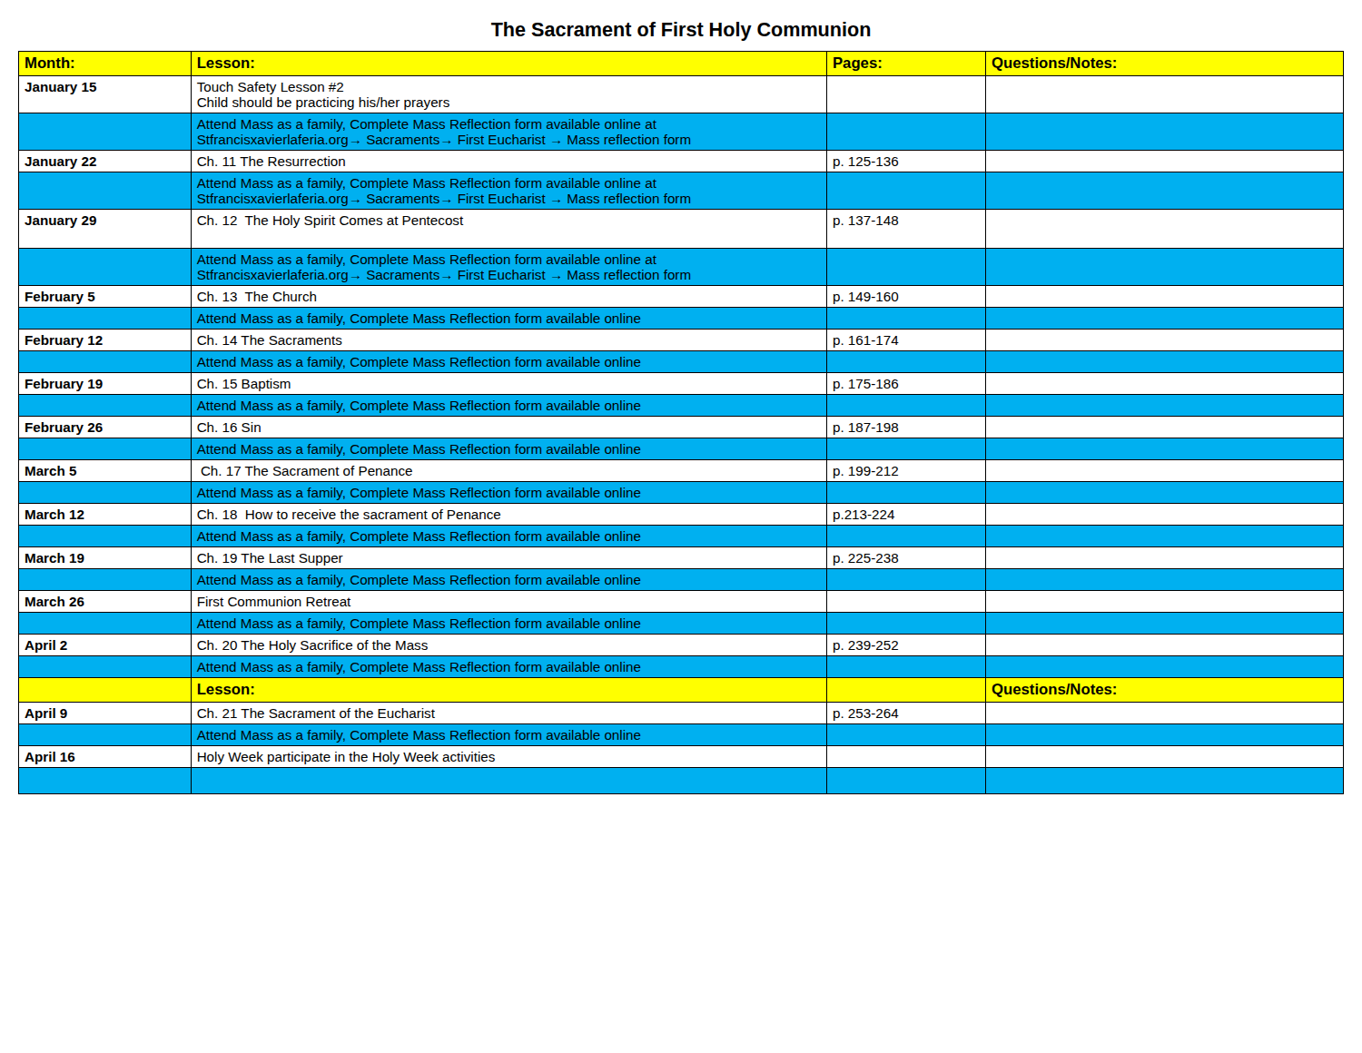The Sacrament of First Holy Communion
| Month: | Lesson: | Pages: | Questions/Notes: |
| January 15 | Touch Safety Lesson #2 Child should be practicing his/her prayers | | |
| | Attend Mass as a family, Complete Mass Reflection form available online at Stfrancisxavierlaferia.org→ Sacraments→ First Eucharist → Mass reflection form | | |
| January 22 | Ch. 11 The Resurrection | p. 125-136 | |
| | Attend Mass as a family, Complete Mass Reflection form available online at Stfrancisxavierlaferia.org→ Sacraments→ First Eucharist → Mass reflection form | | |
| January 29 | Ch. 12 The Holy Spirit Comes at Pentecost | p. 137-148 | |
| | Attend Mass as a family, Complete Mass Reflection form available online at Stfrancisxavierlaferia.org→ Sacraments→ First Eucharist → Mass reflection form | | |
| February 5 | Ch. 13 The Church | p. 149-160 | |
| | Attend Mass as a family, Complete Mass Reflection form available online | | |
| February 12 | Ch. 14 The Sacraments | p. 161-174 | |
| | Attend Mass as a family, Complete Mass Reflection form available online | | |
| February 19 | Ch. 15 Baptism | p. 175-186 | |
| | Attend Mass as a family, Complete Mass Reflection form available online | | |
| February 26 | Ch. 16 Sin | p. 187-198 | |
| | Attend Mass as a family, Complete Mass Reflection form available online | | |
| March 5 | Ch. 17 The Sacrament of Penance | p. 199-212 | |
| | Attend Mass as a family, Complete Mass Reflection form available online | | |
| March 12 | Ch. 18 How to receive the sacrament of Penance | p.213-224 | |
| | Attend Mass as a family, Complete Mass Reflection form available online | | |
| March 19 | Ch. 19 The Last Supper | p. 225-238 | |
| | Attend Mass as a family, Complete Mass Reflection form available online | | |
| March 26 | First Communion Retreat | | |
| | Attend Mass as a family, Complete Mass Reflection form available online | | |
| April 2 | Ch. 20 The Holy Sacrifice of the Mass | p. 239-252 | |
| | Attend Mass as a family, Complete Mass Reflection form available online | | |
| | Lesson: | | Questions/Notes: |
| April 9 | Ch. 21 The Sacrament of the Eucharist | p. 253-264 | |
| | Attend Mass as a family, Complete Mass Reflection form available online | | |
| April 16 | Holy Week participate in the Holy Week activities | | |